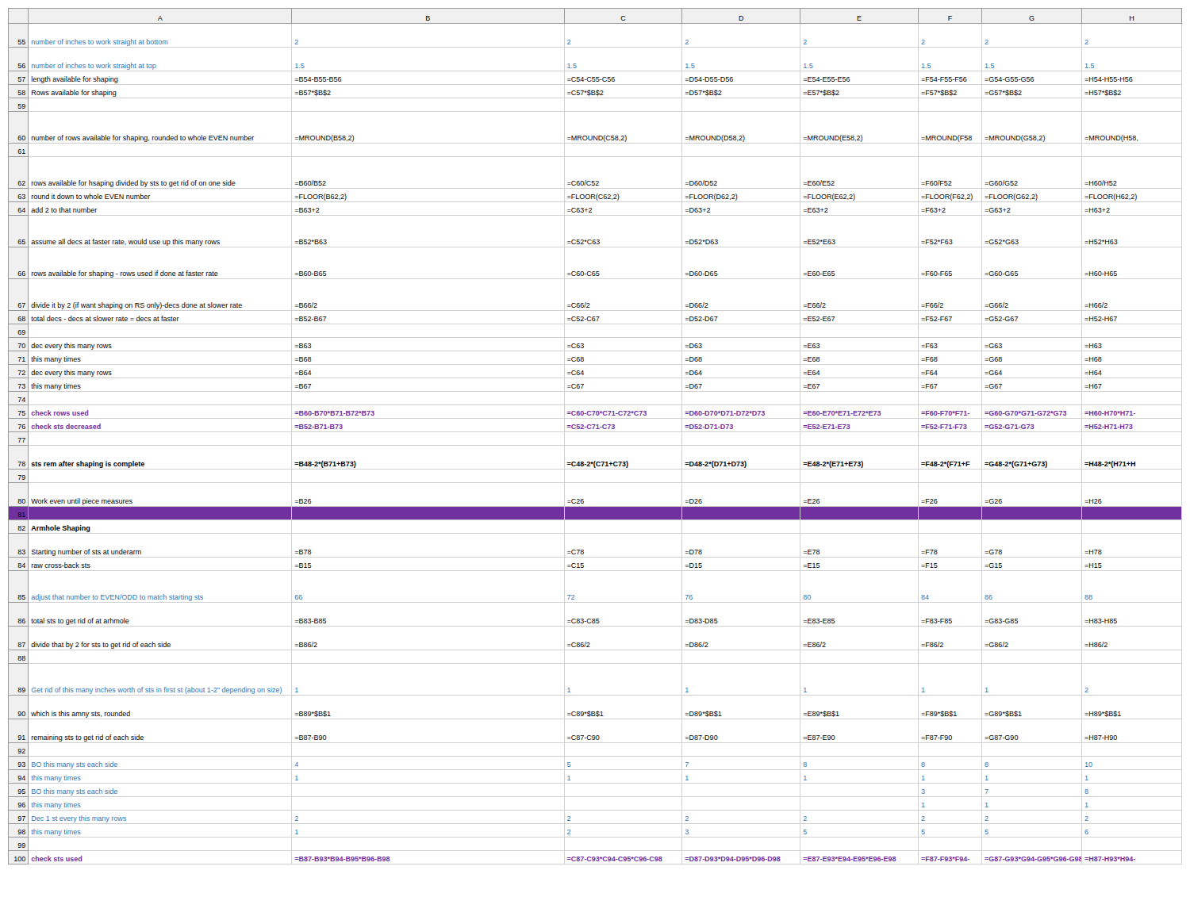| | A | B | C | D | E | F | G | H |
| --- | --- | --- | --- | --- | --- | --- | --- | --- |
| 55 | number of inches to work straight at bottom | 2 | 2 | 2 | 2 | 2 | 2 | 2 |
| 56 | number of inches to work straight at top | 1.5 | 1.5 | 1.5 | 1.5 | 1.5 | 1.5 | 1.5 |
| 57 | length available for shaping | =B54-B55-B56 | =C54-C55-C56 | =D54-D55-D56 | =E54-E55-E56 | =F54-F55-F56 | =G54-G55-G56 | =H54-H55-H56 |
| 58 | Rows available for shaping | =B57*$B$2 | =C57*$B$2 | =D57*$B$2 | =E57*$B$2 | =F57*$B$2 | =G57*$B$2 | =H57*$B$2 |
| 59 | | | | | | | | |
| 60 | number of rows available for shaping, rounded to whole EVEN number | =MROUND(B58,2) | =MROUND(C58,2) | =MROUND(D58,2) | =MROUND(E58,2) | =MROUND(F58 | =MROUND(G58,2) | =MROUND(H58, |
| 61 | | | | | | | | |
| 62 | rows available for hsaping divided by sts to get rid of on one side | =B60/B52 | =C60/C52 | =D60/D52 | =E60/E52 | =F60/F52 | =G60/G52 | =H60/H52 |
| 63 | round it down to whole EVEN number | =FLOOR(B62,2) | =FLOOR(C62,2) | =FLOOR(D62,2) | =FLOOR(E62,2) | =FLOOR(F62,2) | =FLOOR(G62,2) | =FLOOR(H62,2) |
| 64 | add 2 to that number | =B63+2 | =C63+2 | =D63+2 | =E63+2 | =F63+2 | =G63+2 | =H63+2 |
| 65 | assume all decs at faster rate, would use up this many rows | =B52*B63 | =C52*C63 | =D52*D63 | =E52*E63 | =F52*F63 | =G52*G63 | =H52*H63 |
| 66 | rows available for shaping - rows used if done at faster rate | =B60-B65 | =C60-C65 | =D60-D65 | =E60-E65 | =F60-F65 | =G60-G65 | =H60-H65 |
| 67 | divide it by 2 (if want shaping on RS only)-decs done at slower rate | =B66/2 | =C66/2 | =D66/2 | =E66/2 | =F66/2 | =G66/2 | =H66/2 |
| 68 | total decs - decs at slower rate = decs at faster | =B52-B67 | =C52-C67 | =D52-D67 | =E52-E67 | =F52-F67 | =G52-G67 | =H52-H67 |
| 69 | | | | | | | | |
| 70 | dec every this many rows | =B63 | =C63 | =D63 | =E63 | =F63 | =G63 | =H63 |
| 71 | this many times | =B68 | =C68 | =D68 | =E68 | =F68 | =G68 | =H68 |
| 72 | dec every this many rows | =B64 | =C64 | =D64 | =E64 | =F64 | =G64 | =H64 |
| 73 | this many times | =B67 | =C67 | =D67 | =E67 | =F67 | =G67 | =H67 |
| 74 | | | | | | | | |
| 75 | check rows used | =B60-B70*B71-B72*B73 | =C60-C70*C71-C72*C73 | =D60-D70*D71-D72*D73 | =E60-E70*E71-E72*E73 | =F60-F70*F71- | =G60-G70*G71-G72*G73 | =H60-H70*H71- |
| 76 | check sts decreased | =B52-B71-B73 | =C52-C71-C73 | =D52-D71-D73 | =E52-E71-E73 | =F52-F71-F73 | =G52-G71-G73 | =H52-H71-H73 |
| 77 | | | | | | | | |
| 78 | sts rem after shaping is complete | =B48-2*(B71+B73) | =C48-2*(C71+C73) | =D48-2*(D71+D73) | =E48-2*(E71+E73) | =F48-2*(F71+F | =G48-2*(G71+G73) | =H48-2*(H71+H |
| 79 | | | | | | | | |
| 80 | Work even until piece measures | =B26 | =C26 | =D26 | =E26 | =F26 | =G26 | =H26 |
| 81 | | | | | | | | |
| 82 | Armhole Shaping | | | | | | | |
| 83 | Starting number of sts at underarm | =B78 | =C78 | =D78 | =E78 | =F78 | =G78 | =H78 |
| 84 | raw cross-back sts | =B15 | =C15 | =D15 | =E15 | =F15 | =G15 | =H15 |
| 85 | adjust that number to EVEN/ODD to match starting sts | 66 | 72 | 76 | 80 | 84 | 86 | 88 |
| 86 | total sts to get rid of at arhmole | =B83-B85 | =C83-C85 | =D83-D85 | =E83-E85 | =F83-F85 | =G83-G85 | =H83-H85 |
| 87 | divide that by 2 for sts to get rid of each side | =B86/2 | =C86/2 | =D86/2 | =E86/2 | =F86/2 | =G86/2 | =H86/2 |
| 88 | | | | | | | | |
| 89 | Get rid of this many inches worth of sts in first st (about 1-2" depending on size) | 1 | 1 | 1 | 1 | 1 | 1 | 2 |
| 90 | which is this amny sts, rounded | =B89*$B$1 | =C89*$B$1 | =D89*$B$1 | =E89*$B$1 | =F89*$B$1 | =G89*$B$1 | =H89*$B$1 |
| 91 | remaining sts to get rid of each side | =B87-B90 | =C87-C90 | =D87-D90 | =E87-E90 | =F87-F90 | =G87-G90 | =H87-H90 |
| 92 | | | | | | | | |
| 93 | BO this many sts each side | 4 | 5 | 7 | 8 | 8 | 8 | 10 |
| 94 | this many times | 1 | 1 | 1 | 1 | 1 | 1 | 1 |
| 95 | BO this many sts each side | | | | | 3 | 7 | 8 |
| 96 | this many times | | | | | 1 | 1 | 1 |
| 97 | Dec 1 st every this many rows | 2 | 2 | 2 | 2 | 2 | 2 | 2 |
| 98 | this many times | 1 | 2 | 3 | 5 | 5 | 5 | 6 |
| 99 | | | | | | | | |
| 100 | check sts used | =B87-B93*B94-B95*B96-B98 | =C87-C93*C94-C95*C96-C98 | =D87-D93*D94-D95*D96-D98 | =E87-E93*E94-E95*E96-E98 | =F87-F93*F94- | =G87-G93*G94-G95*G96-G98 | =H87-H93*H94- |